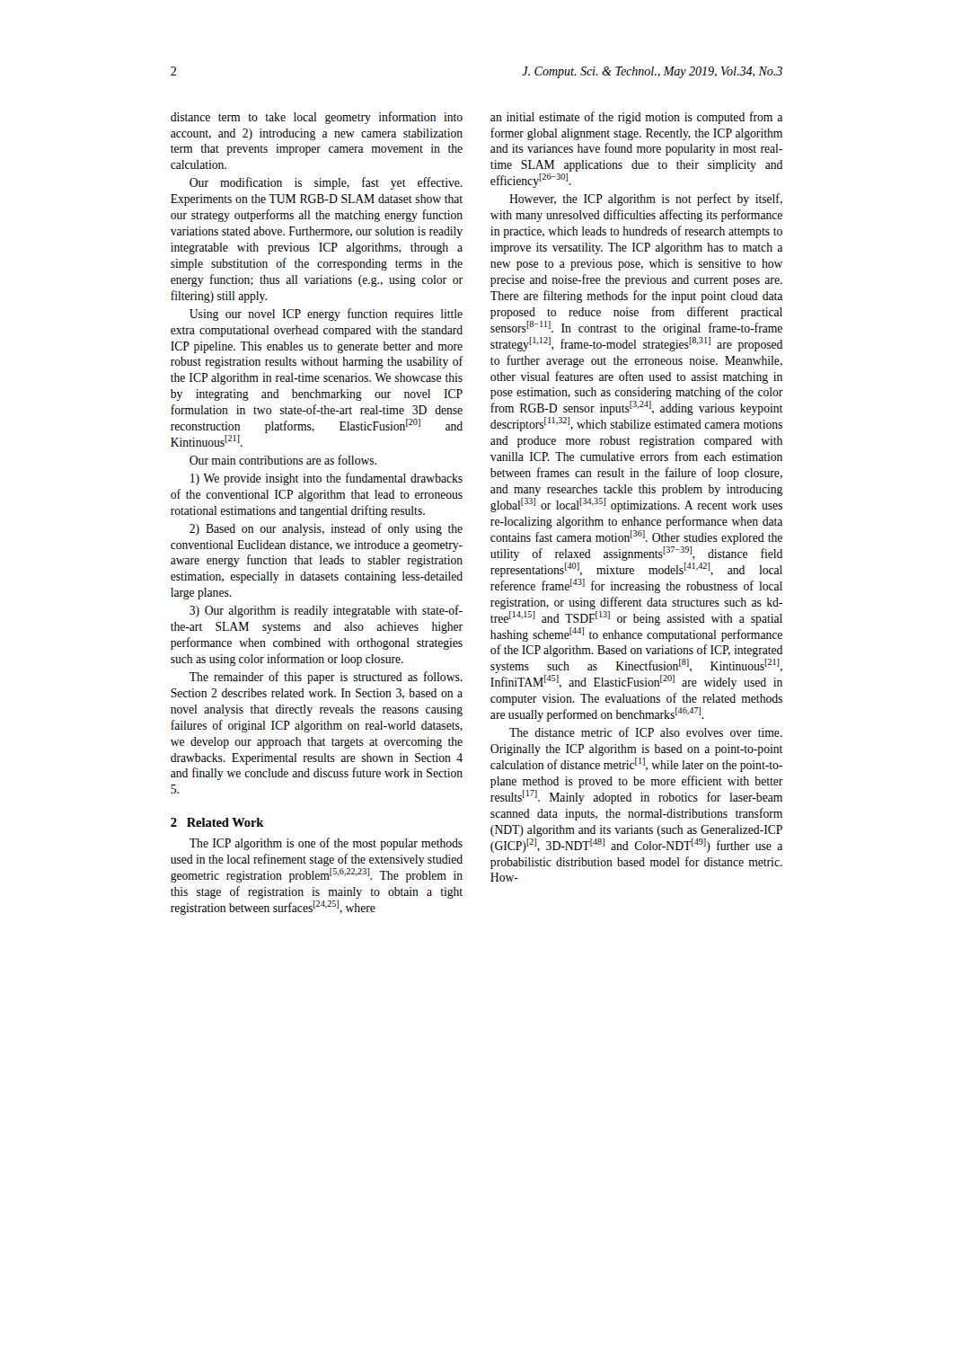2 J. Comput. Sci. & Technol., May 2019, Vol.34, No.3
distance term to take local geometry information into account, and 2) introducing a new camera stabilization term that prevents improper camera movement in the calculation.
Our modification is simple, fast yet effective. Experiments on the TUM RGB-D SLAM dataset show that our strategy outperforms all the matching energy function variations stated above. Furthermore, our solution is readily integratable with previous ICP algorithms, through a simple substitution of the corresponding terms in the energy function; thus all variations (e.g., using color or filtering) still apply.
Using our novel ICP energy function requires little extra computational overhead compared with the standard ICP pipeline. This enables us to generate better and more robust registration results without harming the usability of the ICP algorithm in real-time scenarios. We showcase this by integrating and benchmarking our novel ICP formulation in two state-of-the-art real-time 3D dense reconstruction platforms, ElasticFusion[20] and Kintinuous[21].
Our main contributions are as follows.
1) We provide insight into the fundamental drawbacks of the conventional ICP algorithm that lead to erroneous rotational estimations and tangential drifting results.
2) Based on our analysis, instead of only using the conventional Euclidean distance, we introduce a geometry-aware energy function that leads to stabler registration estimation, especially in datasets containing less-detailed large planes.
3) Our algorithm is readily integratable with state-of-the-art SLAM systems and also achieves higher performance when combined with orthogonal strategies such as using color information or loop closure.
The remainder of this paper is structured as follows. Section 2 describes related work. In Section 3, based on a novel analysis that directly reveals the reasons causing failures of original ICP algorithm on real-world datasets, we develop our approach that targets at overcoming the drawbacks. Experimental results are shown in Section 4 and finally we conclude and discuss future work in Section 5.
2 Related Work
The ICP algorithm is one of the most popular methods used in the local refinement stage of the extensively studied geometric registration problem[5,6,22,23]. The problem in this stage of registration is mainly to obtain a tight registration between surfaces[24,25], where
an initial estimate of the rigid motion is computed from a former global alignment stage. Recently, the ICP algorithm and its variances have found more popularity in most real-time SLAM applications due to their simplicity and efficiency[26−30].
However, the ICP algorithm is not perfect by itself, with many unresolved difficulties affecting its performance in practice, which leads to hundreds of research attempts to improve its versatility. The ICP algorithm has to match a new pose to a previous pose, which is sensitive to how precise and noise-free the previous and current poses are. There are filtering methods for the input point cloud data proposed to reduce noise from different practical sensors[8−11]. In contrast to the original frame-to-frame strategy[1,12], frame-to-model strategies[8,31] are proposed to further average out the erroneous noise. Meanwhile, other visual features are often used to assist matching in pose estimation, such as considering matching of the color from RGB-D sensor inputs[3,24], adding various keypoint descriptors[11,32], which stabilize estimated camera motions and produce more robust registration compared with vanilla ICP. The cumulative errors from each estimation between frames can result in the failure of loop closure, and many researches tackle this problem by introducing global[33] or local[34,35] optimizations. A recent work uses re-localizing algorithm to enhance performance when data contains fast camera motion[36]. Other studies explored the utility of relaxed assignments[37−39], distance field representations[40], mixture models[41,42], and local reference frame[43] for increasing the robustness of local registration, or using different data structures such as kd-tree[14,15] and TSDF[13] or being assisted with a spatial hashing scheme[44] to enhance computational performance of the ICP algorithm. Based on variations of ICP, integrated systems such as Kinectfusion[8], Kintinuous[21], InfiniTAM[45], and ElasticFusion[20] are widely used in computer vision. The evaluations of the related methods are usually performed on benchmarks[46,47].
The distance metric of ICP also evolves over time. Originally the ICP algorithm is based on a point-to-point calculation of distance metric[1], while later on the point-to-plane method is proved to be more efficient with better results[17]. Mainly adopted in robotics for laser-beam scanned data inputs, the normal-distributions transform (NDT) algorithm and its variants (such as Generalized-ICP (GICP)[2], 3D-NDT[48] and Color-NDT[49]) further use a probabilistic distribution based model for distance metric. How-